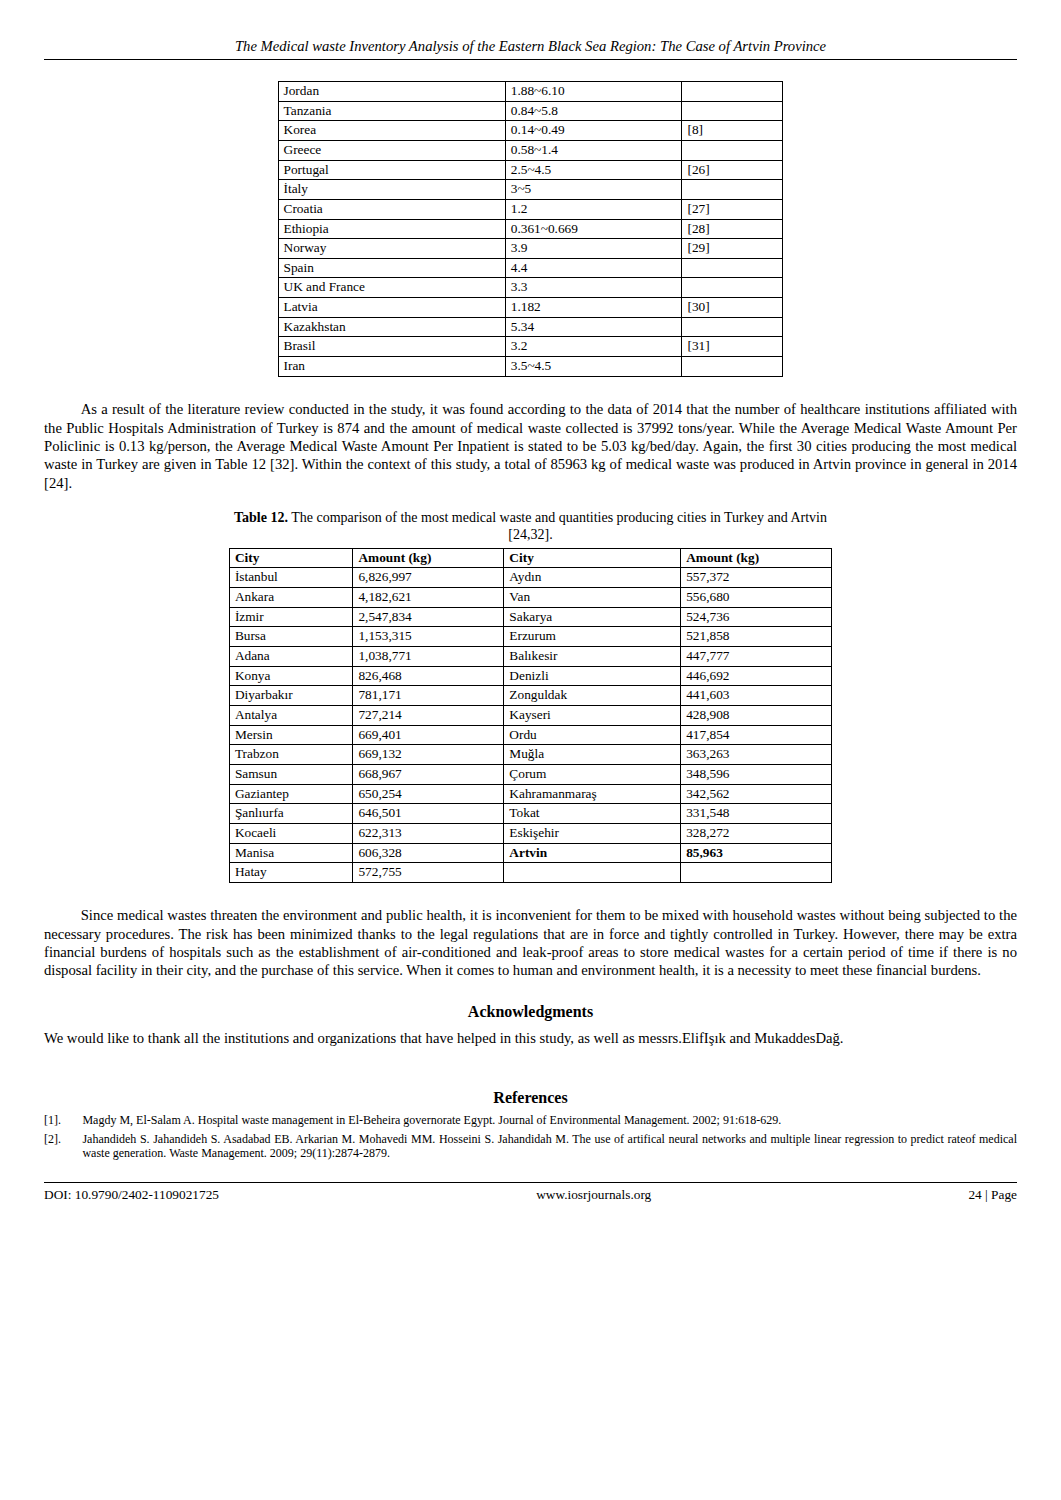The Medical waste Inventory Analysis of the Eastern Black Sea Region: The Case of Artvin Province
| Jordan | 1.88~6.10 | |
| Tanzania | 0.84~5.8 | |
| Korea | 0.14~0.49 | [8] |
| Greece | 0.58~1.4 | |
| Portugal | 2.5~4.5 | [26] |
| İtaly | 3~5 | |
| Croatia | 1.2 | [27] |
| Ethiopia | 0.361~0.669 | [28] |
| Norway | 3.9 | [29] |
| Spain | 4.4 | |
| UK and France | 3.3 | |
| Latvia | 1.182 | [30] |
| Kazakhstan | 5.34 | |
| Brasil | 3.2 | [31] |
| Iran | 3.5~4.5 | |
As a result of the literature review conducted in the study, it was found according to the data of 2014 that the number of healthcare institutions affiliated with the Public Hospitals Administration of Turkey is 874 and the amount of medical waste collected is 37992 tons/year. While the Average Medical Waste Amount Per Policlinic is 0.13 kg/person, the Average Medical Waste Amount Per Inpatient is stated to be 5.03 kg/bed/day. Again, the first 30 cities producing the most medical waste in Turkey are given in Table 12 [32]. Within the context of this study, a total of 85963 kg of medical waste was produced in Artvin province in general in 2014 [24].
Table 12. The comparison of the most medical waste and quantities producing cities in Turkey and Artvin[24,32].
| City | Amount (kg) | City | Amount (kg) |
| --- | --- | --- | --- |
| İstanbul | 6,826,997 | Aydın | 557,372 |
| Ankara | 4,182,621 | Van | 556,680 |
| İzmir | 2,547,834 | Sakarya | 524,736 |
| Bursa | 1,153,315 | Erzurum | 521,858 |
| Adana | 1,038,771 | Balıkesir | 447,777 |
| Konya | 826,468 | Denizli | 446,692 |
| Diyarbakır | 781,171 | Zonguldak | 441,603 |
| Antalya | 727,214 | Kayseri | 428,908 |
| Mersin | 669,401 | Ordu | 417,854 |
| Trabzon | 669,132 | Muğla | 363,263 |
| Samsun | 668,967 | Çorum | 348,596 |
| Gaziantep | 650,254 | Kahramanmaraş | 342,562 |
| Şanlıurfa | 646,501 | Tokat | 331,548 |
| Kocaeli | 622,313 | Eskişehir | 328,272 |
| Manisa | 606,328 | Artvin | 85,963 |
| Hatay | 572,755 | | |
Since medical wastes threaten the environment and public health, it is inconvenient for them to be mixed with household wastes without being subjected to the necessary procedures. The risk has been minimized thanks to the legal regulations that are in force and tightly controlled in Turkey. However, there may be extra financial burdens of hospitals such as the establishment of air-conditioned and leak-proof areas to store medical wastes for a certain period of time if there is no disposal facility in their city, and the purchase of this service. When it comes to human and environment health, it is a necessity to meet these financial burdens.
Acknowledgments
We would like to thank all the institutions and organizations that have helped in this study, as well as messrs.ElifIşık and MukaddesDağ.
References
[1]. Magdy M, El-Salam A. Hospital waste management in El-Beheira governorate Egypt. Journal of Environmental Management. 2002; 91:618-629.
[2]. Jahandideh S. Jahandideh S. Asadabad EB. Arkarian M. Mohavedi MM. Hosseini S. Jahandidah M. The use of artifical neural networks and multiple linear regression to predict rateof medical waste generation. Waste Management. 2009; 29(11):2874-2879.
DOI: 10.9790/2402-1109021725
www.iosrjournals.org
24 | Page